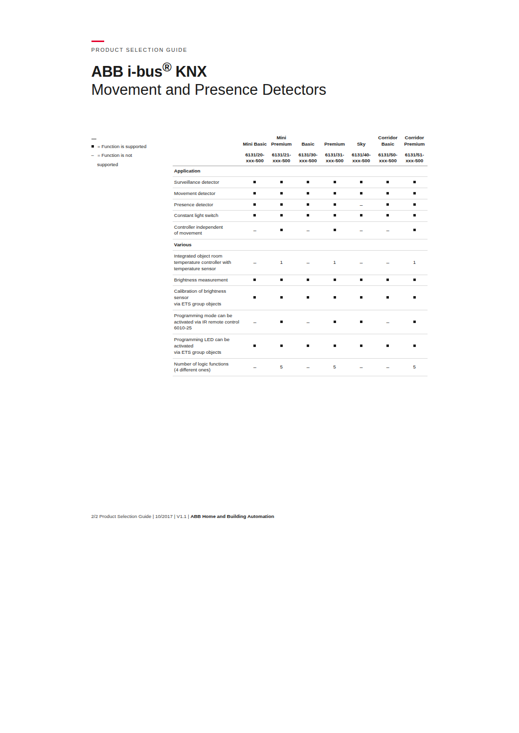Product Selection Guide
ABB i-bus® KNXMovement and Presence Detectors
= Function is supported
– = Function is not
supported
| | Mini Basic 6131/20- xxx-500 | Mini Premium 6131/21- xxx-500 | Basic 6131/30- xxx-500 | Premium 6131/31- xxx-500 | Sky 6131/40- xxx-500 | Corridor Basic 6131/50- xxx-500 | Corridor Premium 6131/51- xxx-500 |
| --- | --- | --- | --- | --- | --- | --- | --- |
| Application | | | | | | | |
| Surveillance detector | | | | | | | |
| Movement detector | | | | | | | |
| Presence detector | | | | | – | | |
| Constant light switch | | | | | | | |
| Controller independent of movement | – | | – | | – | – | |
| Various | | | | | | | |
| Integrated object room temperature controller with temperature sensor | – | 1 | – | 1 | – | – | 1 |
| Brightness measurement | | | | | | | |
| Calibration of brightness sensor via ETS group objects | | | | | | | |
| Programming mode can be activated via IR remote control 6010-25 | – | | – | | | – | |
| Programming LED can be activated via ETS group objects | | | | | | | |
| Number of logic functions (4 different ones) | – | 5 | – | 5 | – | – | 5 |
2/2 Product Selection Guide | 10/2017 | V1.1 | ABB Home and Building Automation